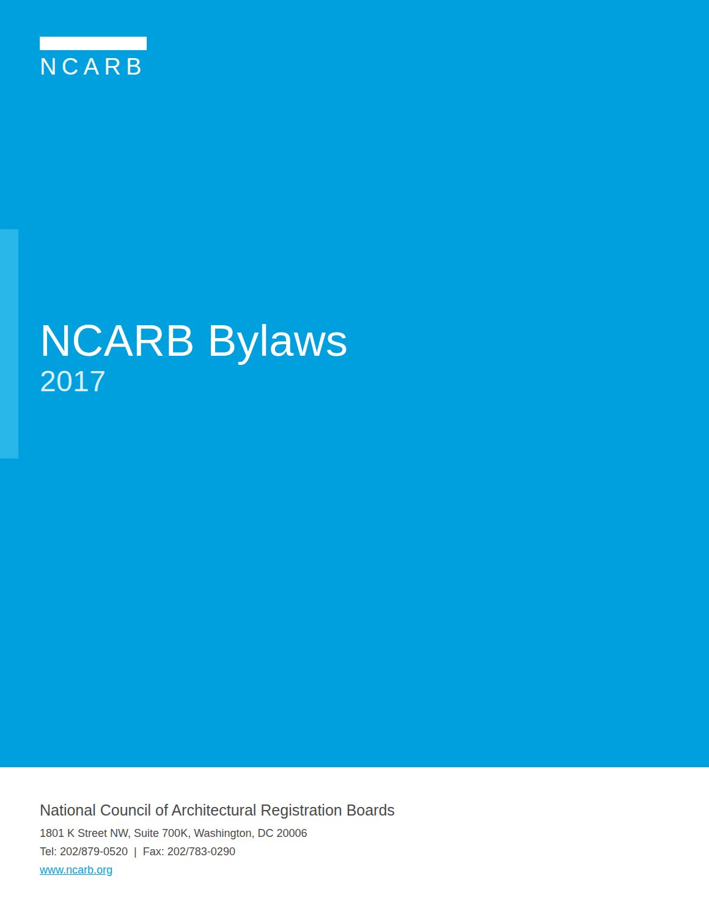NCARB
NCARB Bylaws2017
National Council of Architectural Registration Boards
1801 K Street NW, Suite 700K, Washington, DC 20006
Tel: 202/879-0520 | Fax: 202/783-0290
www.ncarb.org